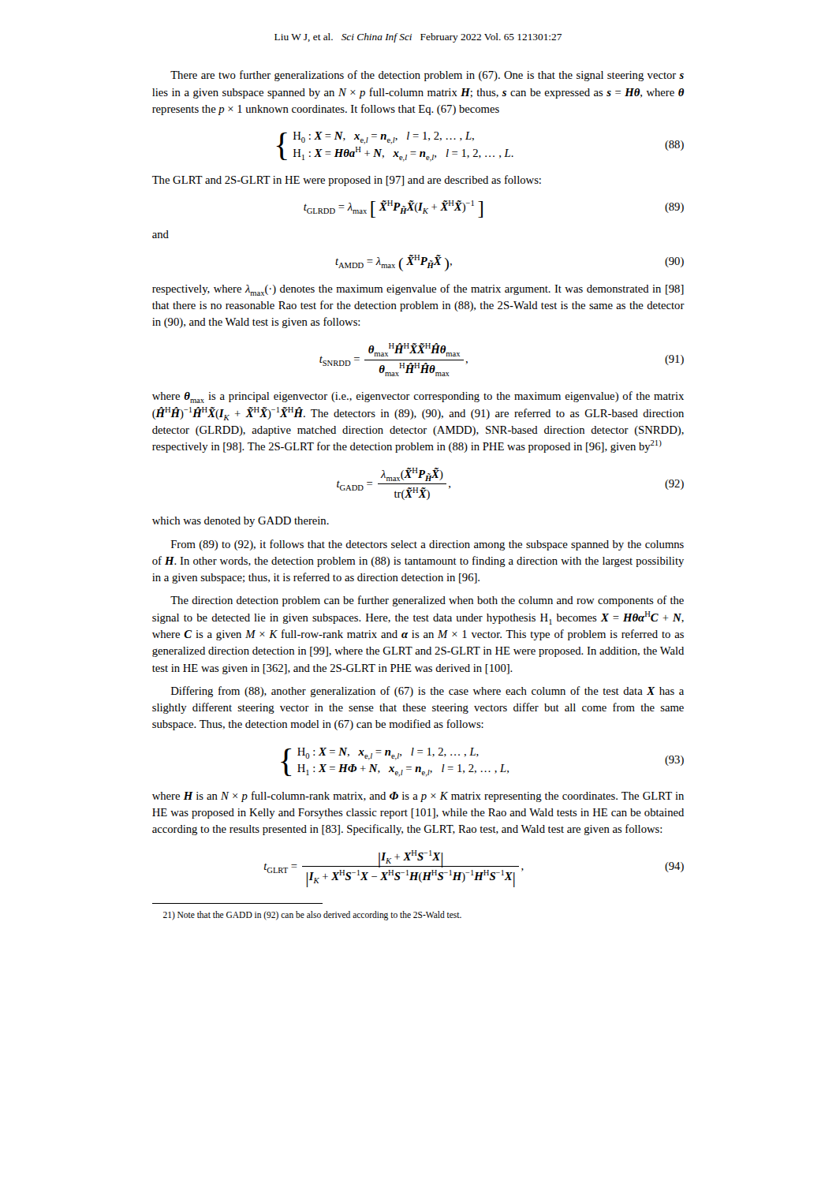Liu W J, et al. Sci China Inf Sci February 2022 Vol. 65 121301:27
There are two further generalizations of the detection problem in (67). One is that the signal steering vector s lies in a given subspace spanned by an N × p full-column matrix H; thus, s can be expressed as s = Hθ, where θ represents the p × 1 unknown coordinates. It follows that Eq. (67) becomes
{
H0 : X = N, xe,l = ne,l, l = 1, 2, … , L,
H1 : X = HθaH + N, xe,l = ne,l, l = 1, 2, … , L.
(88)
The GLRT and 2S-GLRT in HE were proposed in [97] and are described as follows:
tGLRDD = λmax [ X̃HPH̃X̃(IK + X̃HX̃)−1 ]
(89)
and
tAMDD = λmax ( X̃HPH̃X̃ ),
(90)
respectively, where λmax(·) denotes the maximum eigenvalue of the matrix argument. It was demonstrated in [98] that there is no reasonable Rao test for the detection problem in (88), the 2S-Wald test is the same as the detector in (90), and the Wald test is given as follows:
tSNRDD = θmaxHĤHX̃X̃HĤθmax θmaxHĤHĤθmax ,
(91)
where θmax is a principal eigenvector (i.e., eigenvector corresponding to the maximum eigenvalue) of the matrix (ĤHĤ)−1ĤHX̃(IK + X̃HX̃)−1X̃HĤ. The detectors in (89), (90), and (91) are referred to as GLR-based direction detector (GLRDD), adaptive matched direction detector (AMDD), SNR-based direction detector (SNRDD), respectively in [98]. The 2S-GLRT for the detection problem in (88) in PHE was proposed in [96], given by21)
tGADD = λmax(X̃HPH̃X̃) tr(X̃HX̃) ,
(92)
which was denoted by GADD therein.
From (89) to (92), it follows that the detectors select a direction among the subspace spanned by the columns of H. In other words, the detection problem in (88) is tantamount to finding a direction with the largest possibility in a given subspace; thus, it is referred to as direction detection in [96].
The direction detection problem can be further generalized when both the column and row components of the signal to be detected lie in given subspaces. Here, the test data under hypothesis H1 becomes X = HθαHC + N, where C is a given M × K full-row-rank matrix and α is an M × 1 vector. This type of problem is referred to as generalized direction detection in [99], where the GLRT and 2S-GLRT in HE were proposed. In addition, the Wald test in HE was given in [362], and the 2S-GLRT in PHE was derived in [100].
Differing from (88), another generalization of (67) is the case where each column of the test data X has a slightly different steering vector in the sense that these steering vectors differ but all come from the same subspace. Thus, the detection model in (67) can be modified as follows:
{
H0 : X = N, xe,l = ne,l, l = 1, 2, … , L,
H1 : X = HΦ + N, xe,l = ne,l, l = 1, 2, … , L,
(93)
where H is an N × p full-column-rank matrix, and Φ is a p × K matrix representing the coordinates. The GLRT in HE was proposed in Kelly and Forsythes classic report [101], while the Rao and Wald tests in HE can be obtained according to the results presented in [83]. Specifically, the GLRT, Rao test, and Wald test are given as follows:
tGLRT = |IK + XHS−1X| |IK + XHS−1X − XHS−1H(HHS−1H)−1HHS−1X| ,
(94)
21) Note that the GADD in (92) can be also derived according to the 2S-Wald test.